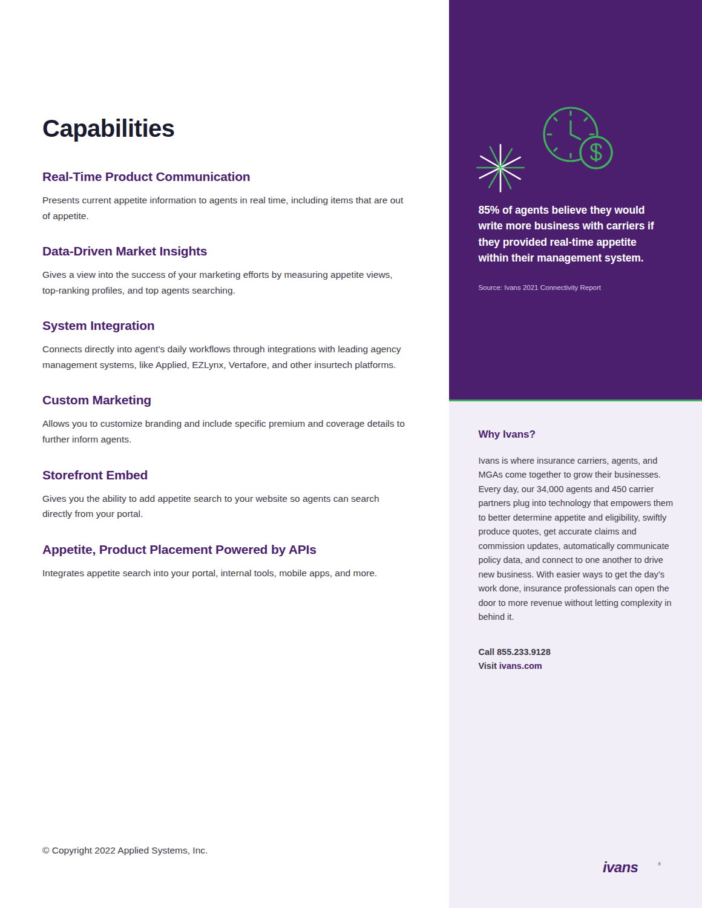Capabilities
Real-Time Product Communication
Presents current appetite information to agents in real time, including items that are out of appetite.
Data-Driven Market Insights
Gives a view into the success of your marketing efforts by measuring appetite views, top-ranking profiles, and top agents searching.
System Integration
Connects directly into agent’s daily workflows through integrations with leading agency management systems, like Applied, EZLynx, Vertafore, and other insurtech platforms.
Custom Marketing
Allows you to customize branding and include specific premium and coverage details to further inform agents.
Storefront Embed
Gives you the ability to add appetite search to your website so agents can search directly from your portal.
Appetite, Product Placement Powered by APIs
Integrates appetite search into your portal, internal tools, mobile apps, and more.
© Copyright 2022 Applied Systems, Inc.
85% of agents believe they would write more business with carriers if they provided real-time appetite within their management system.
Source: Ivans 2021 Connectivity Report
Why Ivans?
Ivans is where insurance carriers, agents, and MGAs come together to grow their businesses. Every day, our 34,000 agents and 450 carrier partners plug into technology that empowers them to better determine appetite and eligibility, swiftly produce quotes, get accurate claims and commission updates, automatically communicate policy data, and connect to one another to drive new business. With easier ways to get the day’s work done, insurance professionals can open the door to more revenue without letting complexity in behind it.
Call 855.233.9128
Visit ivans.com
ivans ®